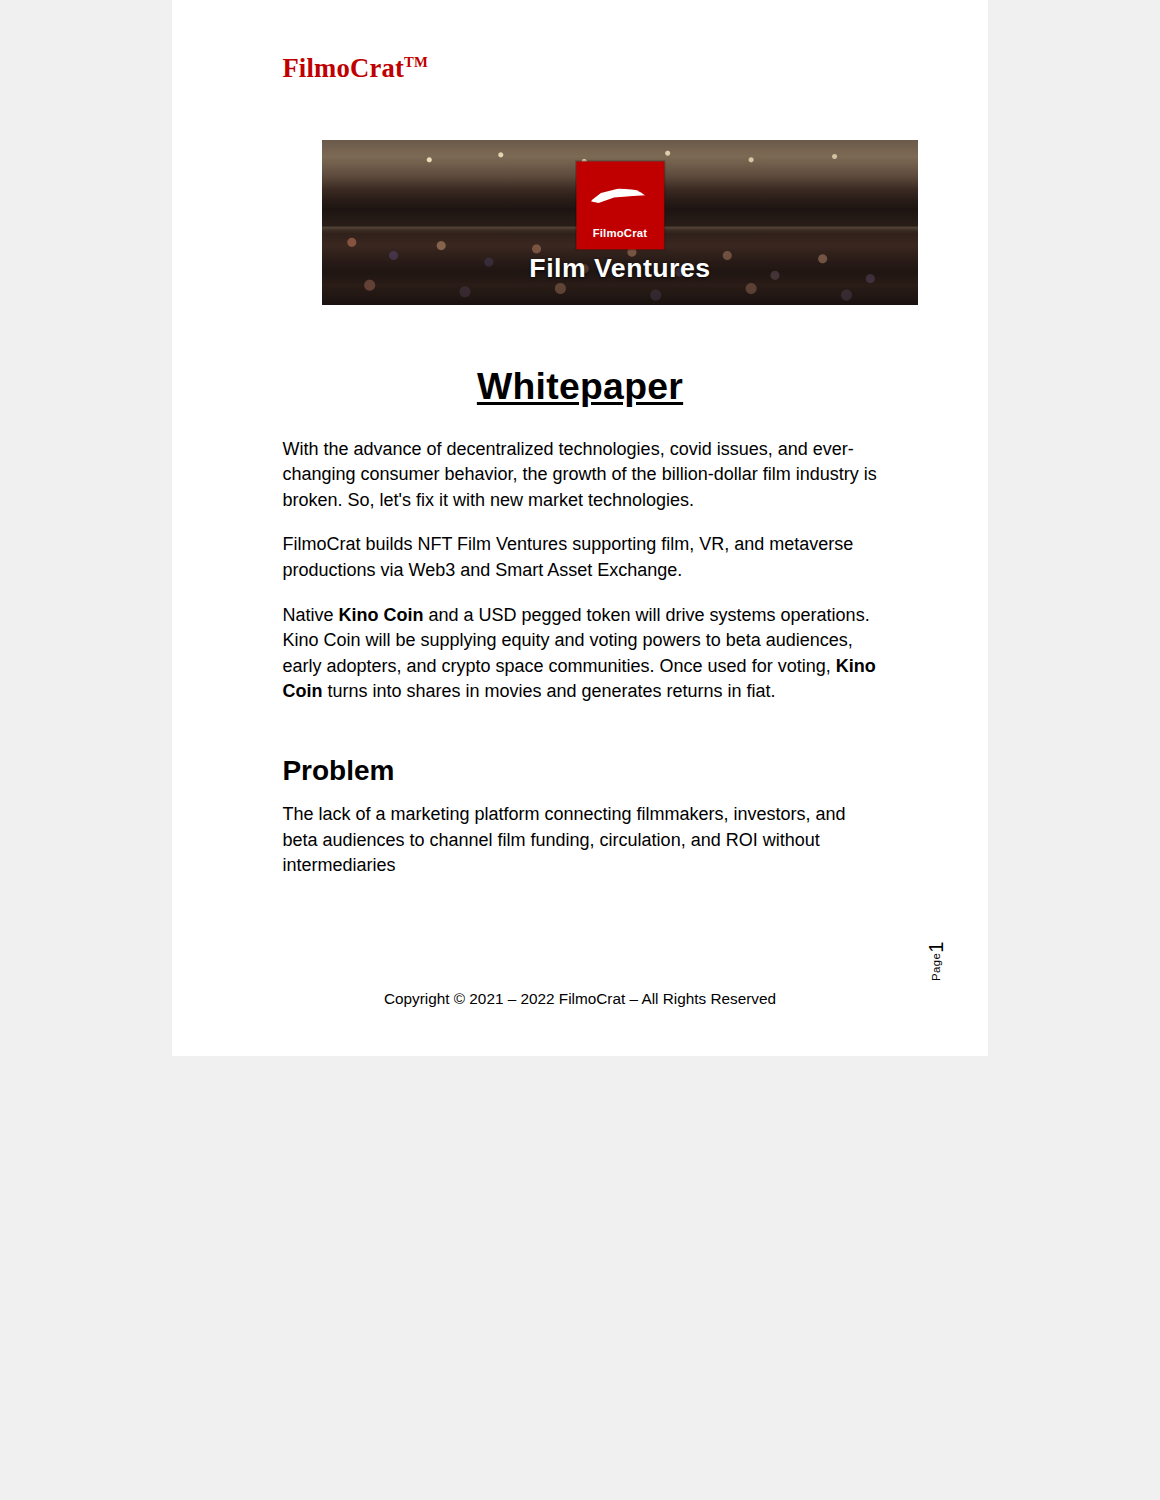FilmoCratTM
FilmoCrat
Film Ventures
Whitepaper
With the advance of decentralized technologies, covid issues, and ever-changing consumer behavior, the growth of the billion-dollar film industry is broken. So, let's fix it with new market technologies.
FilmoCrat builds NFT Film Ventures supporting film, VR, and metaverse productions via Web3 and Smart Asset Exchange.
Native Kino Coin and a USD pegged token will drive systems operations. Kino Coin will be supplying equity and voting powers to beta audiences, early adopters, and crypto space communities. Once used for voting, Kino Coin turns into shares in movies and generates returns in fiat.
Problem
The lack of a marketing platform connecting filmmakers, investors, and beta audiences to channel film funding, circulation, and ROI without intermediaries
Page 1
Copyright © 2021 – 2022 FilmoCrat – All Rights Reserved